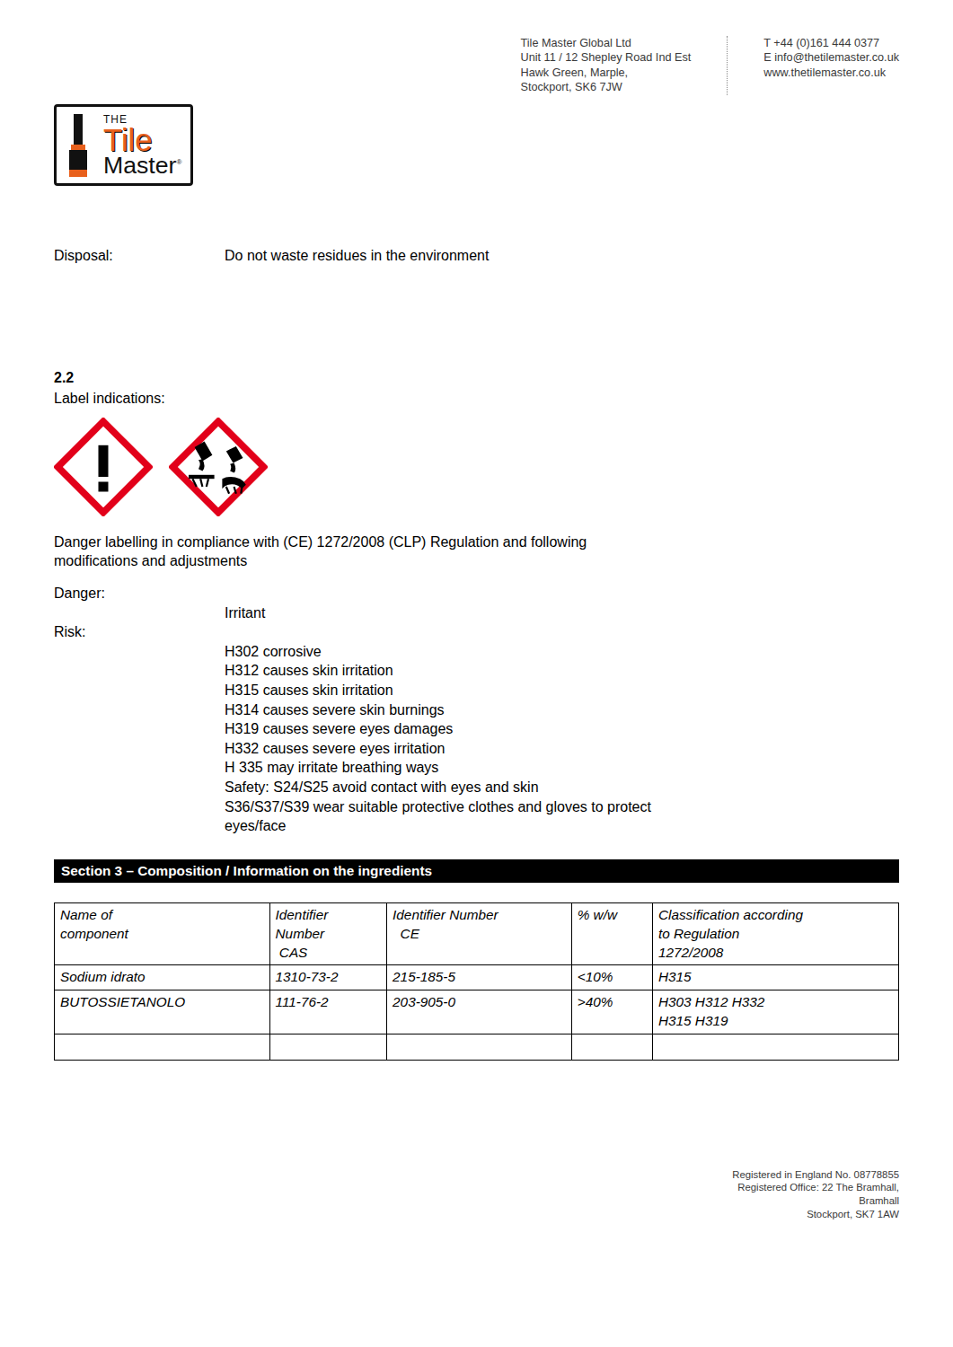Tile Master Global Ltd
Unit 11 / 12 Shepley Road Ind Est
Hawk Green, Marple,
Stockport, SK6 7JW
T +44 (0)161 444 0377
E info@thetilemaster.co.uk
www.thetilemaster.co.uk
THE
Tile
Master®
Disposal:
Do not waste residues in the environment
2.2
Label indications:
Danger labelling in compliance with (CE) 1272/2008 (CLP) Regulation and following
modifications and adjustments
Danger:
Irritant
Risk:
H302 corrosive
H312 causes skin irritation
H315 causes skin irritation
H314 causes severe skin burnings
H319 causes severe eyes damages
H332 causes severe eyes irritation
H 335 may irritate breathing ways
Safety: S24/S25 avoid contact with eyes and skin
S36/S37/S39 wear suitable protective clothes and gloves to protect
eyes/face
Section 3 – Composition / Information on the ingredients
| Name of component | Identifier Number CAS | Identifier Number CE | % w/w | Classification according to Regulation 1272/2008 |
| --- | --- | --- | --- | --- |
| Sodium idrato | 1310-73-2 | 215-185-5 | <10% | H315 |
| BUTOSSIETANOLO | 111-76-2 | 203-905-0 | >40% | H303 H312 H332 H315 H319 |
Registered in England No. 08778855
Registered Office: 22 The Bramhall,
Bramhall
Stockport, SK7 1AW